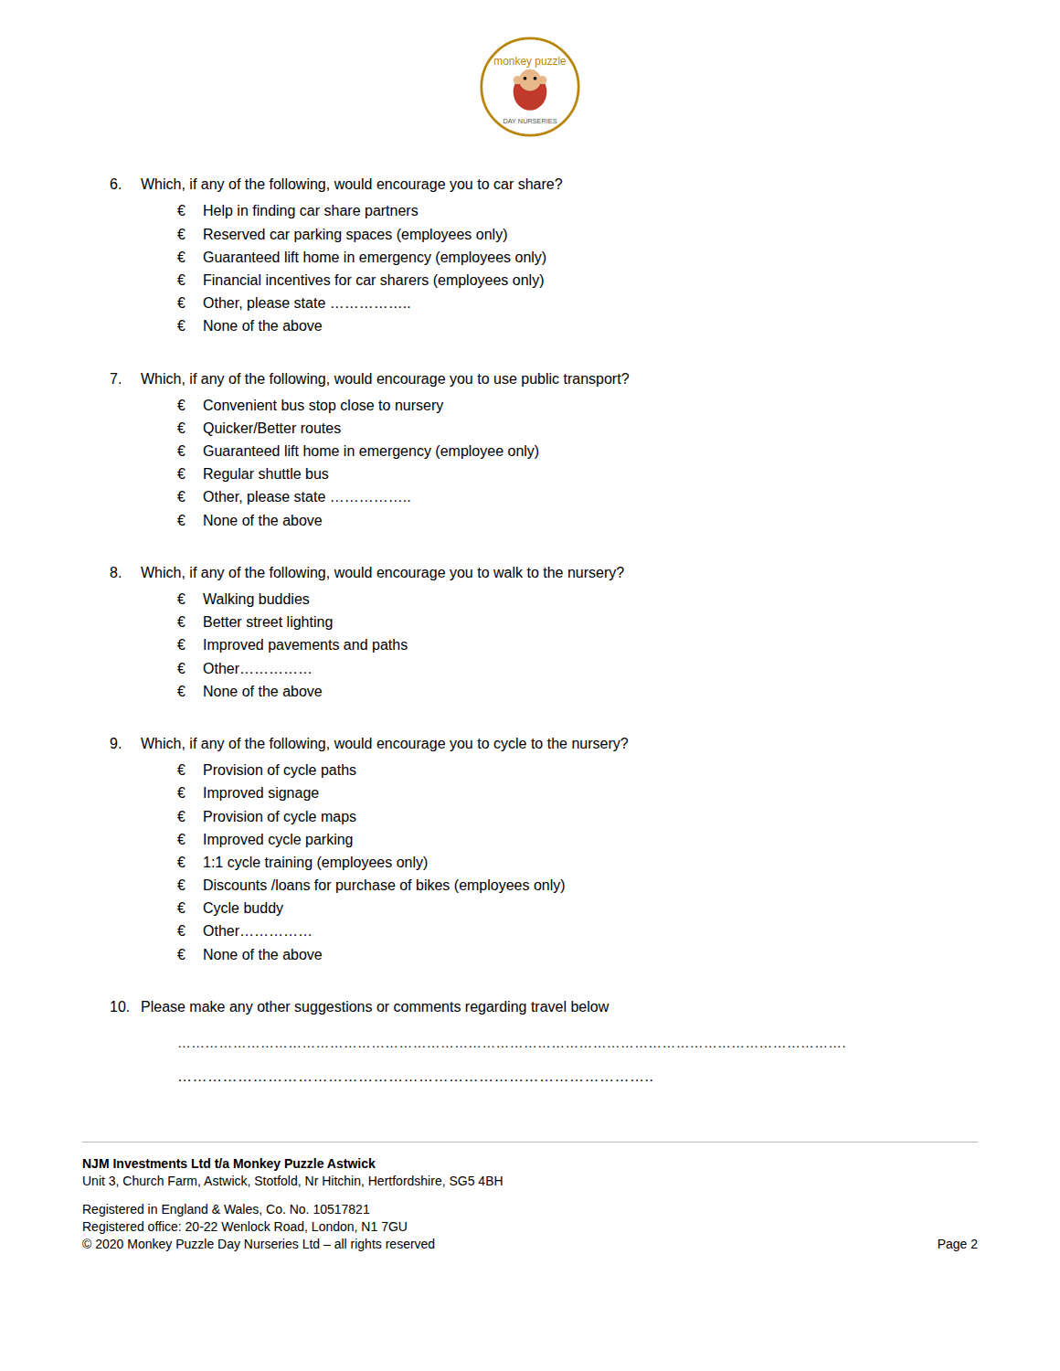Which, if any of the following, would encourage you to car share?
Help in finding car share partners
Reserved car parking spaces (employees only)
Guaranteed lift home in emergency (employees only)
Financial incentives for car sharers (employees only)
Other, please state ……………..
None of the above
Which, if any of the following, would encourage you to use public transport?
Convenient bus stop close to nursery
Quicker/Better routes
Guaranteed lift home in emergency (employee only)
Regular shuttle bus
Other, please state ……………..
None of the above
Which, if any of the following, would encourage you to walk to the nursery?
Walking buddies
Better street lighting
Improved pavements and paths
Other……………
None of the above
Which, if any of the following, would encourage you to cycle to the nursery?
Provision of cycle paths
Improved signage
Provision of cycle maps
Improved cycle parking
1:1 cycle training (employees only)
Discounts /loans for purchase of bikes (employees only)
Cycle buddy
Other……………
None of the above
Please make any other suggestions or comments regarding travel below
……………………………………………………………………………………………………………………………….
…………………………………………………………………………………..
NJM Investments Ltd t/a Monkey Puzzle Astwick
Unit 3, Church Farm, Astwick, Stotfold, Nr Hitchin, Hertfordshire, SG5 4BH
Registered in England & Wales, Co. No. 10517821
Registered office: 20-22 Wenlock Road, London, N1 7GU
© 2020 Monkey Puzzle Day Nurseries Ltd – all rights reserved Page 2